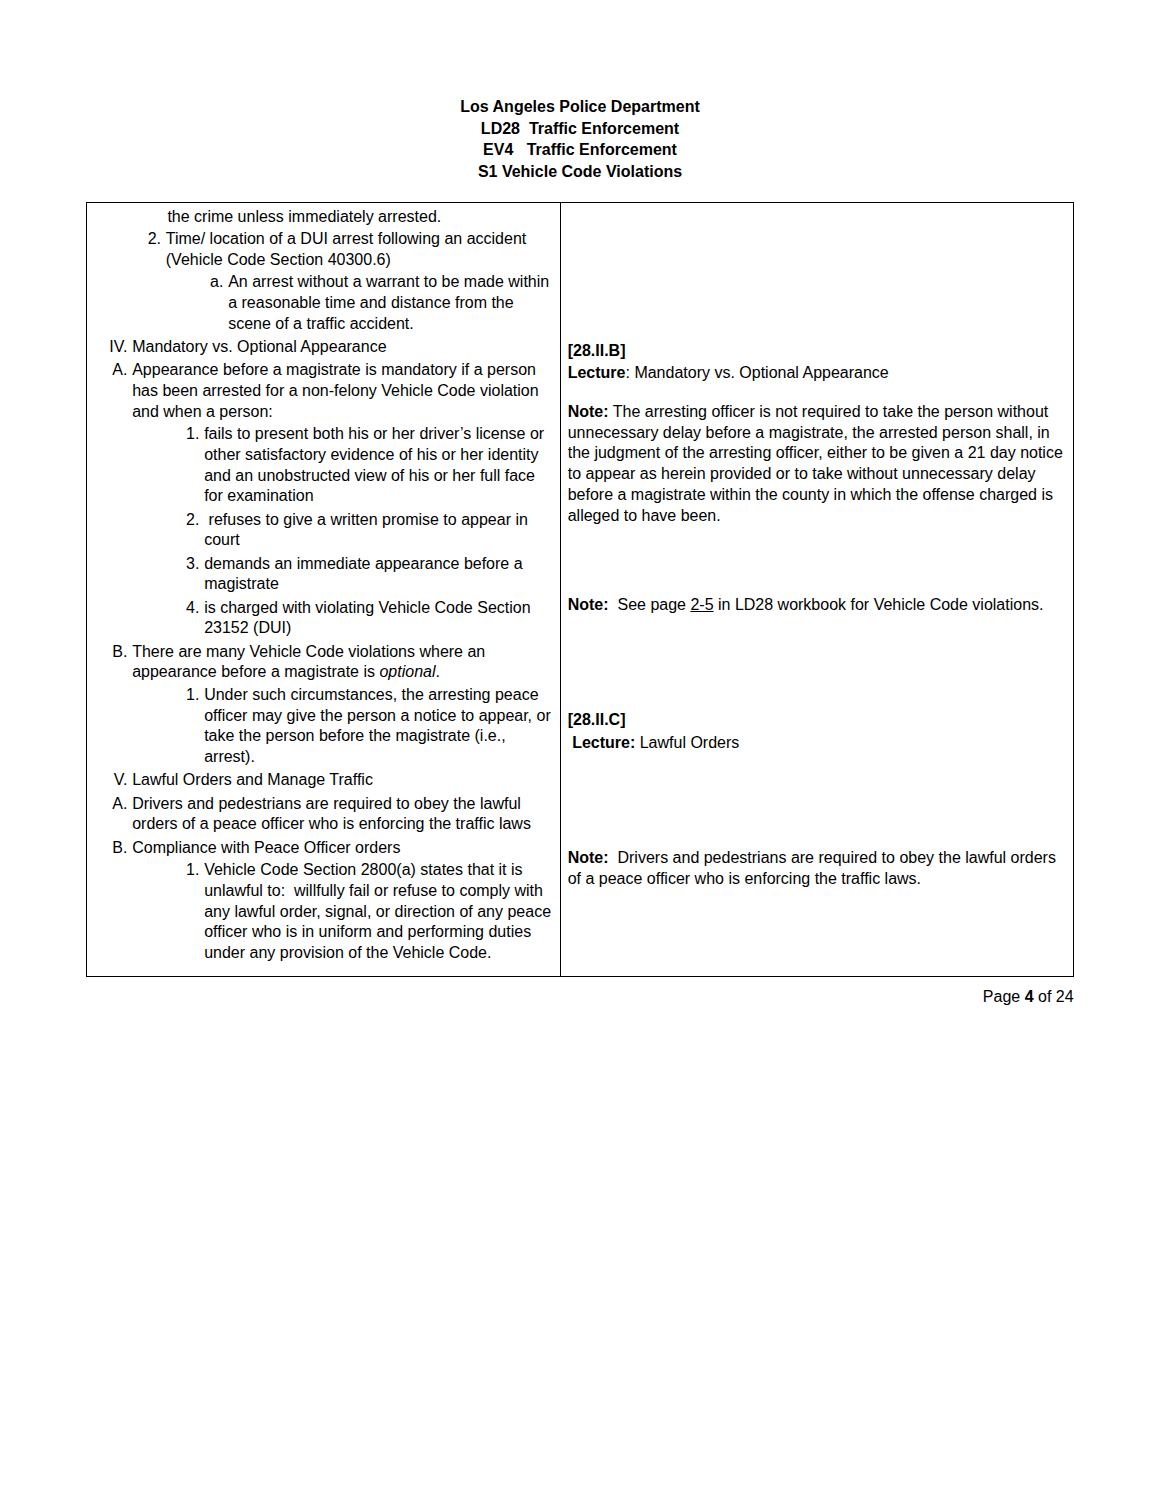Los Angeles Police Department
LD28 Traffic Enforcement
EV4 Traffic Enforcement
S1 Vehicle Code Violations
| the crime unless immediately arrested. 2. Time/ location of a DUI arrest following an accident (Vehicle Code Section 40300.6) a. An arrest without a warrant to be made within a reasonable time and distance from the scene of a traffic accident. IV. Mandatory vs. Optional Appearance A. Appearance before a magistrate is mandatory if a person has been arrested for a non-felony Vehicle Code violation and when a person: 1. fails to present both his or her driver’s license or other satisfactory evidence of his or her identity and an unobstructed view of his or her full face for examination 2. refuses to give a written promise to appear in court 3. demands an immediate appearance before a magistrate 4. is charged with violating Vehicle Code Section 23152 (DUI) B. There are many Vehicle Code violations where an appearance before a magistrate is optional . 1. Under such circumstances, the arresting peace officer may give the person a notice to appear, or take the person before the magistrate (i.e., arrest). V. Lawful Orders and Manage Traffic A. Drivers and pedestrians are required to obey the lawful orders of a peace officer who is enforcing the traffic laws B. Compliance with Peace Officer orders 1. Vehicle Code Section 2800(a) states that it is unlawful to: willfully fail or refuse to comply with any lawful order, signal, or direction of any peace officer who is in uniform and performing duties under any provision of the Vehicle Code. | [28.II.B] Lecture : Mandatory vs. Optional Appearance Note: The arresting officer is not required to take the person without unnecessary delay before a magistrate, the arrested person shall, in the judgment of the arresting officer, either to be given a 21 day notice to appear as herein provided or to take without unnecessary delay before a magistrate within the county in which the offense charged is alleged to have been. Note: See page 2-5 in LD28 workbook for Vehicle Code violations. [28.II.C] Lecture: Lawful Orders Note: Drivers and pedestrians are required to obey the lawful orders of a peace officer who is enforcing the traffic laws. |
Page 4 of 24